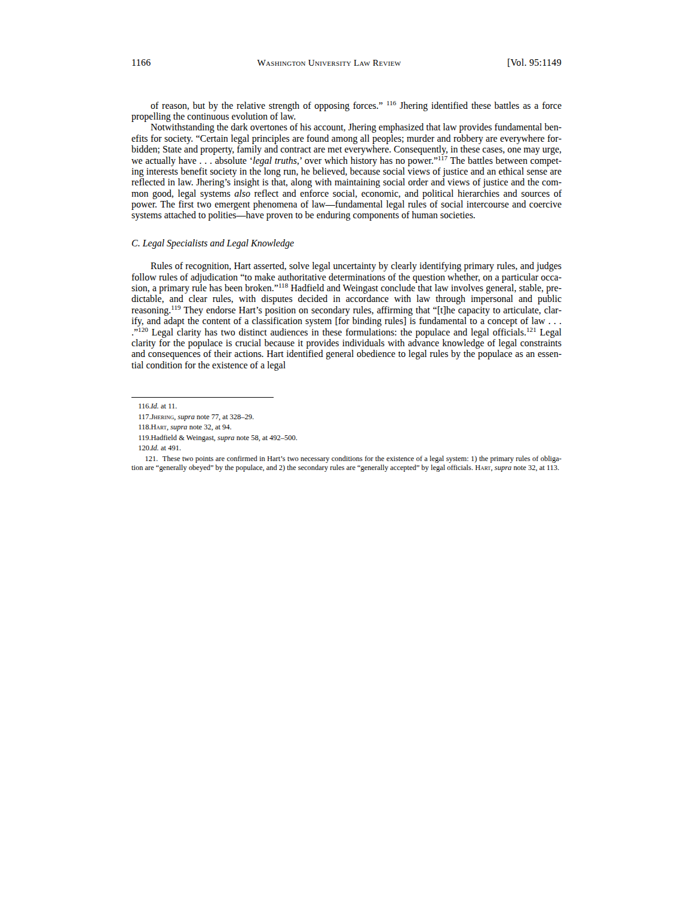1166 Washington University Law Review [Vol. 95:1149
of reason, but by the relative strength of opposing forces.” 116 Jhering identified these battles as a force propelling the continuous evolution of law.
Notwithstanding the dark overtones of his account, Jhering emphasized that law provides fundamental benefits for society. “Certain legal principles are found among all peoples; murder and robbery are everywhere forbidden; State and property, family and contract are met everywhere. Consequently, in these cases, one may urge, we actually have . . . absolute ‘legal truths,’ over which history has no power.”117 The battles between competing interests benefit society in the long run, he believed, because social views of justice and an ethical sense are reflected in law. Jhering’s insight is that, along with maintaining social order and views of justice and the common good, legal systems also reflect and enforce social, economic, and political hierarchies and sources of power. The first two emergent phenomena of law—fundamental legal rules of social intercourse and coercive systems attached to polities—have proven to be enduring components of human societies.
C. Legal Specialists and Legal Knowledge
Rules of recognition, Hart asserted, solve legal uncertainty by clearly identifying primary rules, and judges follow rules of adjudication “to make authoritative determinations of the question whether, on a particular occasion, a primary rule has been broken.”118 Hadfield and Weingast conclude that law involves general, stable, predictable, and clear rules, with disputes decided in accordance with law through impersonal and public reasoning.119 They endorse Hart’s position on secondary rules, affirming that “[t]he capacity to articulate, clarify, and adapt the content of a classification system [for binding rules] is fundamental to a concept of law . . . .”120 Legal clarity has two distinct audiences in these formulations: the populace and legal officials.121 Legal clarity for the populace is crucial because it provides individuals with advance knowledge of legal constraints and consequences of their actions. Hart identified general obedience to legal rules by the populace as an essential condition for the existence of a legal
116. Id. at 11.
117. Jhering, supra note 77, at 328–29.
118. Hart, supra note 32, at 94.
119. Hadfield & Weingast, supra note 58, at 492–500.
120. Id. at 491.
121. These two points are confirmed in Hart’s two necessary conditions for the existence of a legal system: 1) the primary rules of obligation are “generally obeyed” by the populace, and 2) the secondary rules are “generally accepted” by legal officials. Hart, supra note 32, at 113.